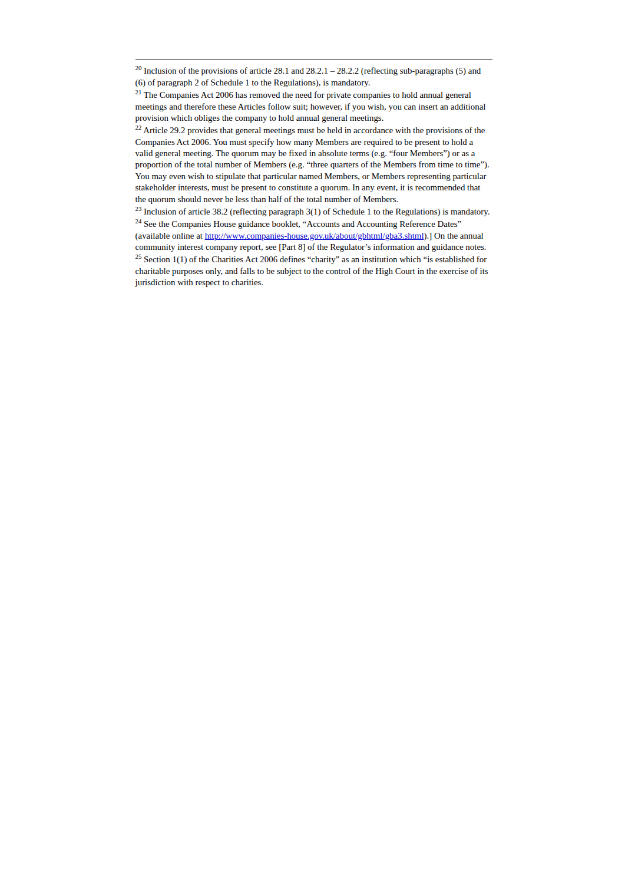20 Inclusion of the provisions of article 28.1 and 28.2.1 – 28.2.2 (reflecting sub-paragraphs (5) and (6) of paragraph 2 of Schedule 1 to the Regulations), is mandatory.
21 The Companies Act 2006 has removed the need for private companies to hold annual general meetings and therefore these Articles follow suit; however, if you wish, you can insert an additional provision which obliges the company to hold annual general meetings.
22 Article 29.2 provides that general meetings must be held in accordance with the provisions of the Companies Act 2006. You must specify how many Members are required to be present to hold a valid general meeting. The quorum may be fixed in absolute terms (e.g. “four Members”) or as a proportion of the total number of Members (e.g. “three quarters of the Members from time to time”). You may even wish to stipulate that particular named Members, or Members representing particular stakeholder interests, must be present to constitute a quorum. In any event, it is recommended that the quorum should never be less than half of the total number of Members.
23 Inclusion of article 38.2 (reflecting paragraph 3(1) of Schedule 1 to the Regulations) is mandatory.
24 See the Companies House guidance booklet, “Accounts and Accounting Reference Dates” (available online at http://www.companies-house.gov.uk/about/gbhtml/gba3.shtml).] On the annual community interest company report, see [Part 8] of the Regulator’s information and guidance notes.
25 Section 1(1) of the Charities Act 2006 defines “charity” as an institution which “is established for charitable purposes only, and falls to be subject to the control of the High Court in the exercise of its jurisdiction with respect to charities.